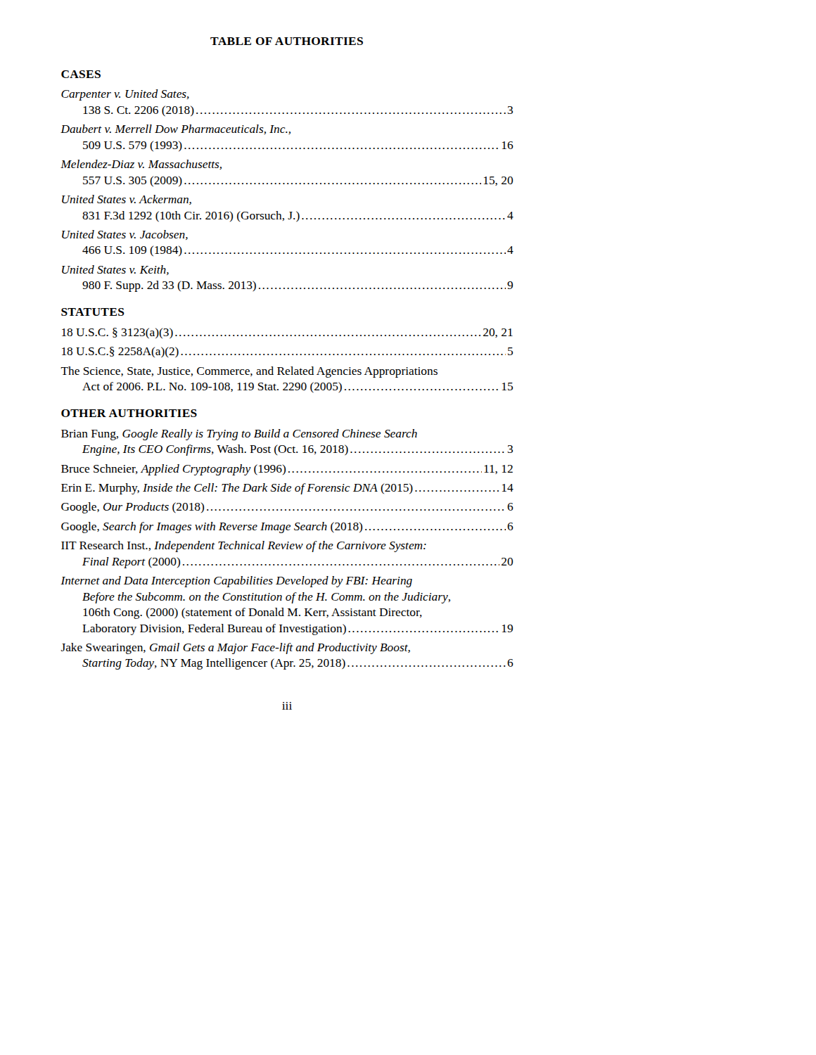TABLE OF AUTHORITIES
CASES
Carpenter v. United Sates,
138 S. Ct. 2206 (2018) ............................................................................................ 3
Daubert v. Merrell Dow Pharmaceuticals, Inc.,
509 U.S. 579 (1993) ............................................................................................ 16
Melendez-Diaz v. Massachusetts,
557 U.S. 305 (2009) ............................................................................................ 15, 20
United States v. Ackerman,
831 F.3d 1292 (10th Cir. 2016) (Gorsuch, J.) ............................................................................................ 4
United States v. Jacobsen,
466 U.S. 109 (1984) ............................................................................................ 4
United States v. Keith,
980 F. Supp. 2d 33 (D. Mass. 2013) ............................................................................................ 9
STATUTES
18 U.S.C. § 3123(a)(3) ............................................................................................ 20, 21
18 U.S.C.§ 2258A(a)(2) ............................................................................................ 5
The Science, State, Justice, Commerce, and Related Agencies Appropriations
Act of 2006. P.L. No. 109-108, 119 Stat. 2290 (2005) ............................................................................................ 15
OTHER AUTHORITIES
Brian Fung, Google Really is Trying to Build a Censored Chinese Search
Engine, Its CEO Confirms, Wash. Post (Oct. 16, 2018) ............................................................................................ 3
Bruce Schneier, Applied Cryptography (1996) ............................................................................................ 11, 12
Erin E. Murphy, Inside the Cell: The Dark Side of Forensic DNA (2015) ............................................................................................ 14
Google, Our Products (2018) ............................................................................................ 6
Google, Search for Images with Reverse Image Search (2018) ............................................................................................ 6
IIT Research Inst., Independent Technical Review of the Carnivore System:
Final Report (2000) ............................................................................................ 20
Internet and Data Interception Capabilities Developed by FBI: Hearing
Before the Subcomm. on the Constitution of the H. Comm. on the Judiciary,
106th Cong. (2000) (statement of Donald M. Kerr, Assistant Director,
Laboratory Division, Federal Bureau of Investigation) ............................................................................................ 19
Jake Swearingen, Gmail Gets a Major Face-lift and Productivity Boost,
Starting Today, NY Mag Intelligencer (Apr. 25, 2018) ............................................................................................ 6
iii